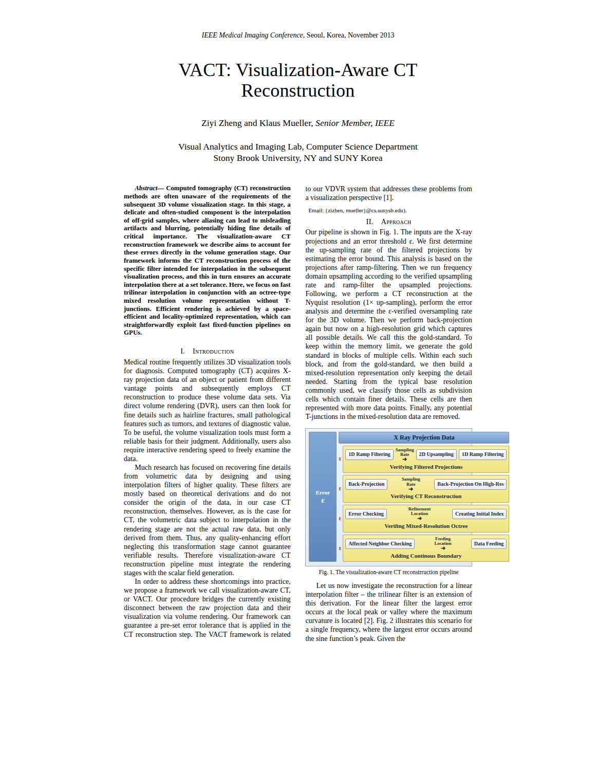IEEE Medical Imaging Conference, Seoul, Korea, November 2013
VACT: Visualization-Aware CT Reconstruction
Ziyi Zheng and Klaus Mueller, Senior Member, IEEE
Visual Analytics and Imaging Lab, Computer Science Department
Stony Brook University, NY and SUNY Korea
Abstract— Computed tomography (CT) reconstruction methods are often unaware of the requirements of the subsequent 3D volume visualization stage. In this stage, a delicate and often-studied component is the interpolation of off-grid samples, where aliasing can lead to misleading artifacts and blurring, potentially hiding fine details of critical importance. The visualization-aware CT reconstruction framework we describe aims to account for these errors directly in the volume generation stage. Our framework informs the CT reconstruction process of the specific filter intended for interpolation in the subsequent visualization process, and this in turn ensures an accurate interpolation there at a set tolerance. Here, we focus on fast trilinear interpolation in conjunction with an octree-type mixed resolution volume representation without T-junctions. Efficient rendering is achieved by a space-efficient and locality-optimized representation, which can straightforwardly exploit fast fixed-function pipelines on GPUs.
I. Introduction
Medical routine frequently utilizes 3D visualization tools for diagnosis. Computed tomography (CT) acquires X-ray projection data of an object or patient from different vantage points and subsequently employs CT reconstruction to produce these volume data sets. Via direct volume rendering (DVR), users can then look for fine details such as hairline fractures, small pathological features such as tumors, and textures of diagnostic value. To be useful, the volume visualization tools must form a reliable basis for their judgment. Additionally, users also require interactive rendering speed to freely examine the data.
Much research has focused on recovering fine details from volumetric data by designing and using interpolation filters of higher quality. These filters are mostly based on theoretical derivations and do not consider the origin of the data, in our case CT reconstruction, themselves. However, as is the case for CT, the volumetric data subject to interpolation in the rendering stage are not the actual raw data, but only derived from them. Thus, any quality-enhancing effort neglecting this transformation stage cannot guarantee verifiable results. Therefore visualization-aware CT reconstruction pipeline must integrate the rendering stages with the scalar field generation.
In order to address these shortcomings into practice, we propose a framework we call visualization-aware CT, or VACT. Our procedure bridges the currently existing disconnect between the raw projection data and their visualization via volume rendering. Our framework can guarantee a pre-set error tolerance that is applied in the CT reconstruction step. The VACT framework is related to our VDVR system that addresses these problems from a visualization perspective [1].
Email: {zizhen, mueller}@cs.sunysb.edu).
II. Approach
Our pipeline is shown in Fig. 1. The inputs are the X-ray projections and an error threshold ε. We first determine the up-sampling rate of the filtered projections by estimating the error bound. This analysis is based on the projections after ramp-filtering. Then we run frequency domain upsampling according to the verified upsampling rate and ramp-filter the upsampled projections. Following, we perform a CT reconstruction at the Nyquist resolution (1× up-sampling), perform the error analysis and determine the ε-verified oversampling rate for the 3D volume. Then we perform back-projection again but now on a high-resolution grid which captures all possible details. We call this the gold-standard. To keep within the memory limit, we generate the gold standard in blocks of multiple cells. Within each such block, and from the gold-standard, we then build a mixed-resolution representation only keeping the detail needed. Starting from the typical base resolution commonly used, we classify those cells as subdivision cells which contain finer details. These cells are then represented with more data points. Finally, any potential T-junctions in the mixed-resolution data are removed.
Error
ε
X Ray Projection Data
ε
1D Ramp Filtering
Sampling
Rate➜
2D Upsampling
1D Ramp Filtering
Verifying Filtered Projections
ε
Back-Projection
Sampling
Rate➜
Back-Projection On High-Res
Verifying CT Reconstruction
ε
Error Checking
Refinement
Location➜
Creating Initial Index
Verifing Mixed-Resolution Octree
ε
Affected Neighbor Checking
Feeding
Location➜
Data Feeding
Adding Continous Boundary
Fig. 1. The visualization-aware CT reconstrruction pipeline
Let us now investigate the reconstruction for a linear interpolation filter – the trilinear filter is an extension of this derivation. For the linear filter the largest error occurs at the local peak or valley where the maximum curvature is located [2]. Fig. 2 illustrates this scenario for a single frequency, where the largest error occurs around the sine function’s peak. Given the